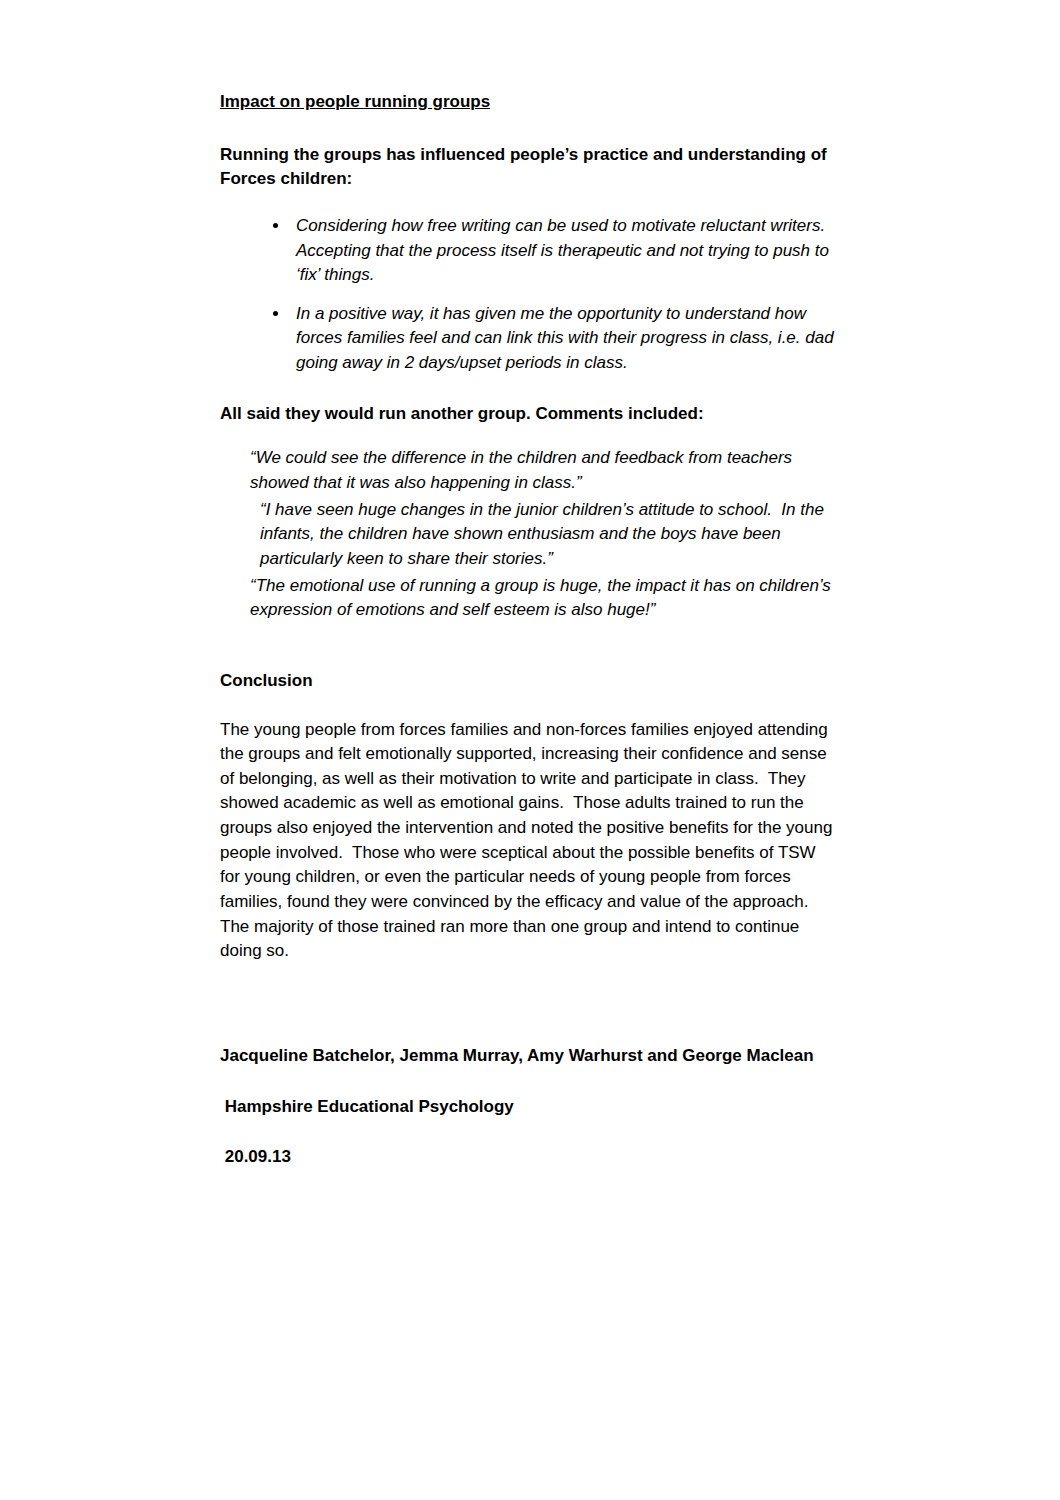Impact on people running groups
Running the groups has influenced people’s practice and understanding of Forces children:
Considering how free writing can be used to motivate reluctant writers. Accepting that the process itself is therapeutic and not trying to push to ‘fix’ things.
In a positive way, it has given me the opportunity to understand how forces families feel and can link this with their progress in class, i.e. dad going away in 2 days/upset periods in class.
All said they would run another group. Comments included:
“We could see the difference in the children and feedback from teachers showed that it was also happening in class.”
“I have seen huge changes in the junior children’s attitude to school. In the infants, the children have shown enthusiasm and the boys have been particularly keen to share their stories.”
“The emotional use of running a group is huge, the impact it has on children’s expression of emotions and self esteem is also huge!”
Conclusion
The young people from forces families and non-forces families enjoyed attending the groups and felt emotionally supported, increasing their confidence and sense of belonging, as well as their motivation to write and participate in class. They showed academic as well as emotional gains. Those adults trained to run the groups also enjoyed the intervention and noted the positive benefits for the young people involved. Those who were sceptical about the possible benefits of TSW for young children, or even the particular needs of young people from forces families, found they were convinced by the efficacy and value of the approach. The majority of those trained ran more than one group and intend to continue doing so.
Jacqueline Batchelor, Jemma Murray, Amy Warhurst and George Maclean
Hampshire Educational Psychology
20.09.13